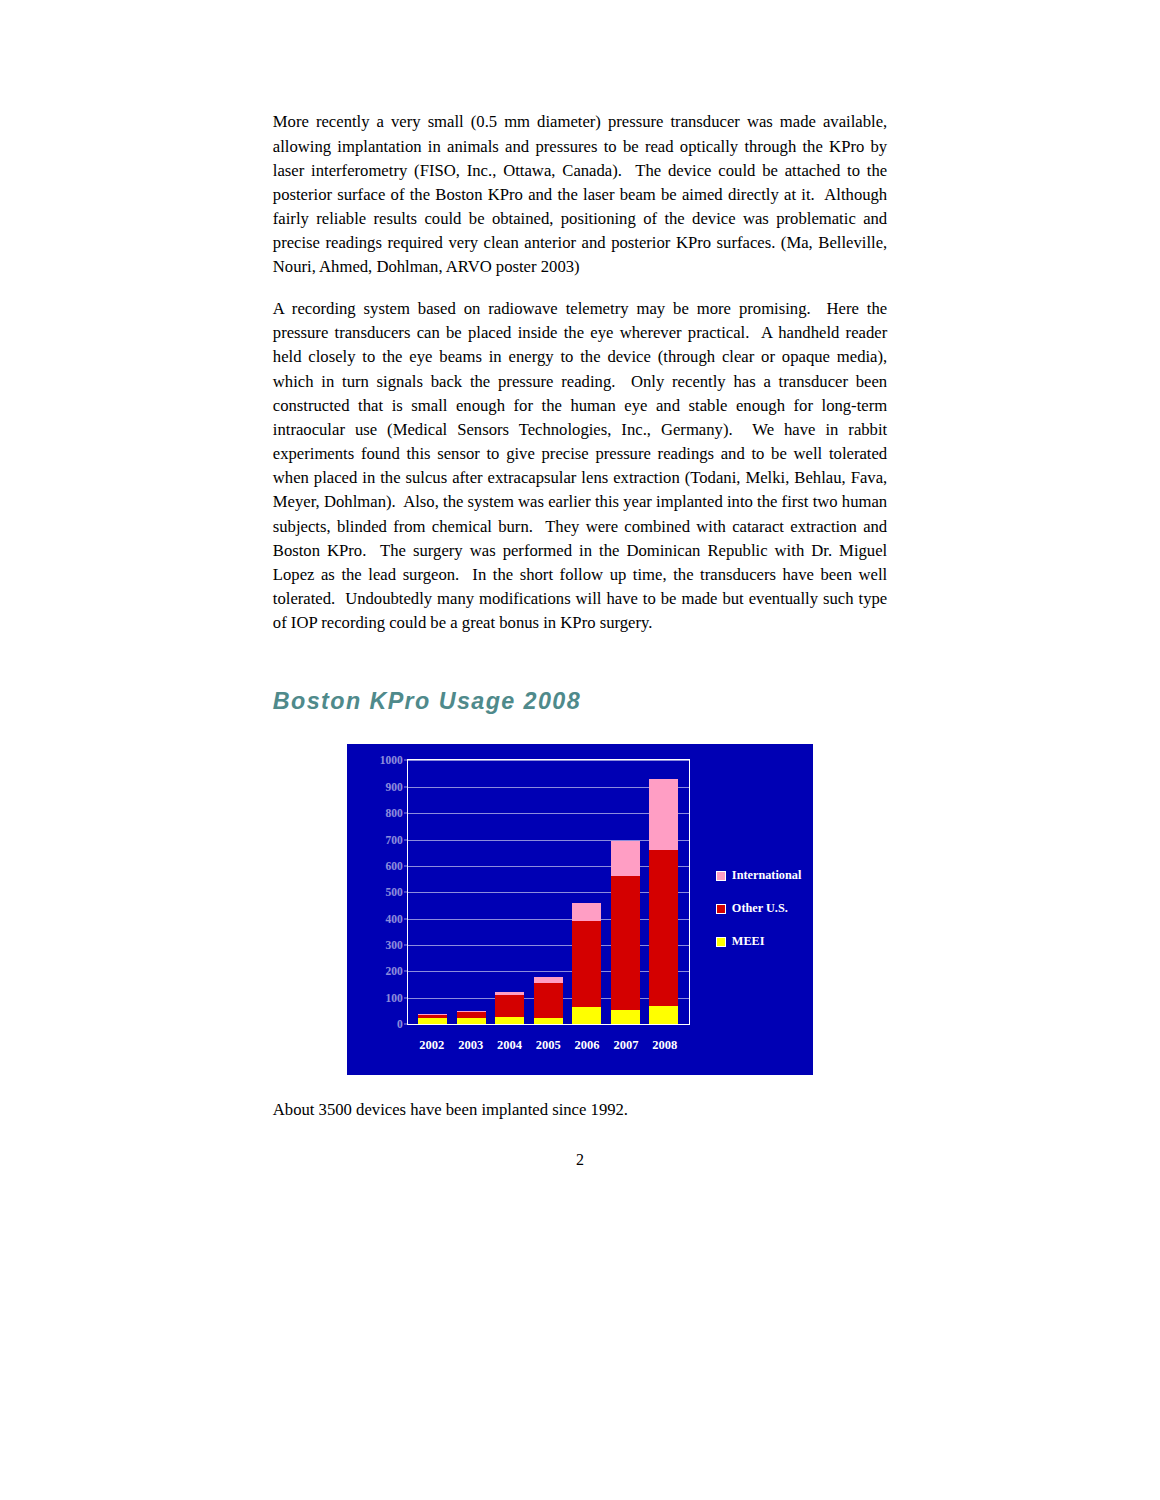More recently a very small (0.5 mm diameter) pressure transducer was made available, allowing implantation in animals and pressures to be read optically through the KPro by laser interferometry (FISO, Inc., Ottawa, Canada). The device could be attached to the posterior surface of the Boston KPro and the laser beam be aimed directly at it. Although fairly reliable results could be obtained, positioning of the device was problematic and precise readings required very clean anterior and posterior KPro surfaces. (Ma, Belleville, Nouri, Ahmed, Dohlman, ARVO poster 2003)
A recording system based on radiowave telemetry may be more promising. Here the pressure transducers can be placed inside the eye wherever practical. A handheld reader held closely to the eye beams in energy to the device (through clear or opaque media), which in turn signals back the pressure reading. Only recently has a transducer been constructed that is small enough for the human eye and stable enough for long-term intraocular use (Medical Sensors Technologies, Inc., Germany). We have in rabbit experiments found this sensor to give precise pressure readings and to be well tolerated when placed in the sulcus after extracapsular lens extraction (Todani, Melki, Behlau, Fava, Meyer, Dohlman). Also, the system was earlier this year implanted into the first two human subjects, blinded from chemical burn. They were combined with cataract extraction and Boston KPro. The surgery was performed in the Dominican Republic with Dr. Miguel Lopez as the lead surgeon. In the short follow up time, the transducers have been well tolerated. Undoubtedly many modifications will have to be made but eventually such type of IOP recording could be a great bonus in KPro surgery.
Boston KPro Usage 2008
1000
900
800
700
600
500
400
300
200
100
0
2002 2003 2004 2005 2006 2007 2008
International
Other U.S.
MEEI
About 3500 devices have been implanted since 1992.
2